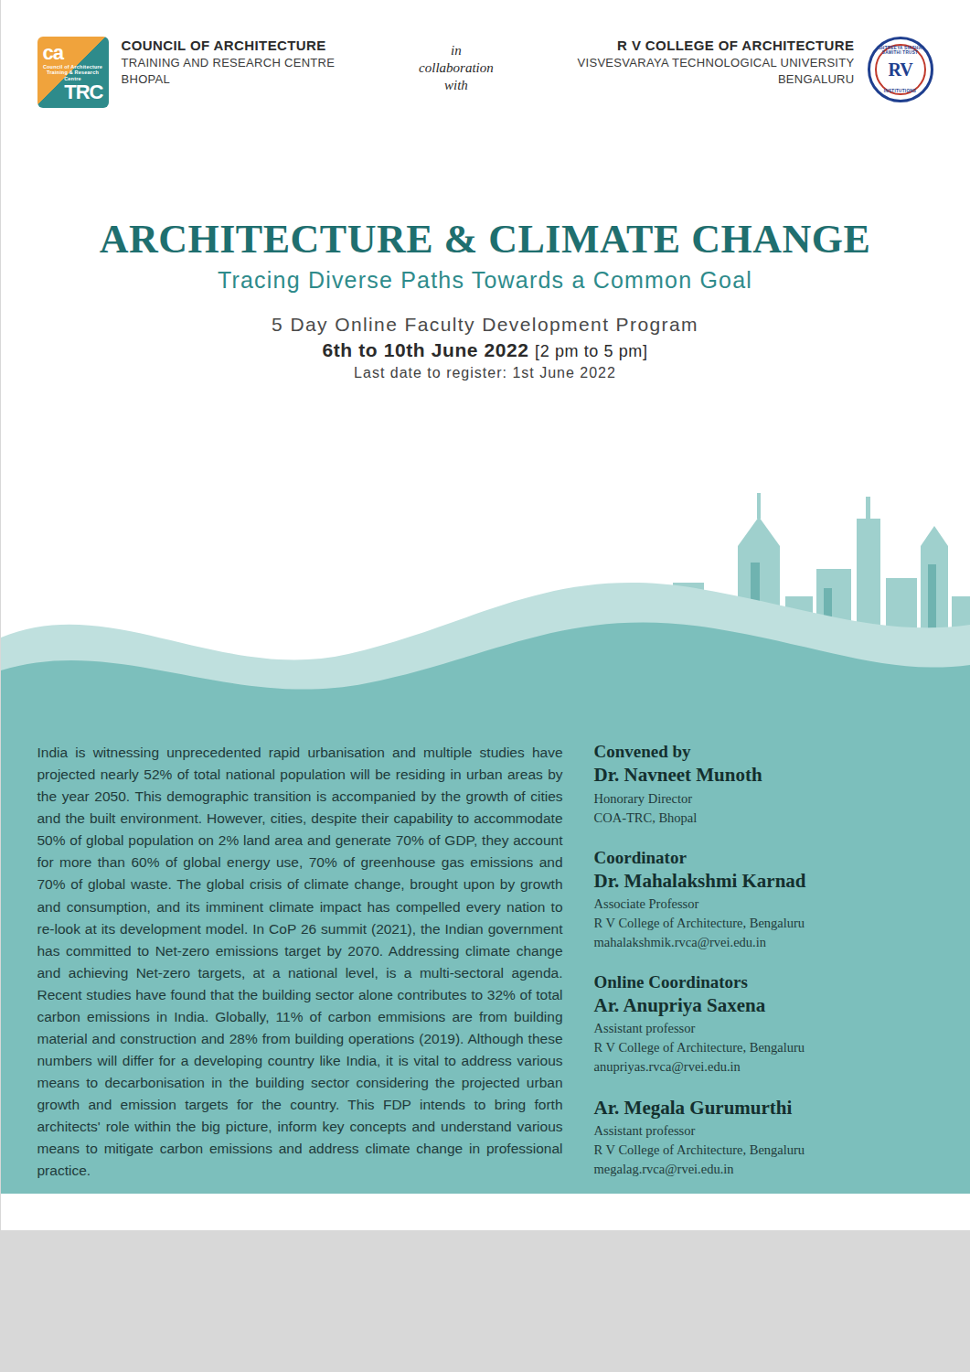ca Council of Architecture
Training & Research Centre TRC
COUNCIL OF ARCHITECTURE
TRAINING AND RESEARCH CENTRE
BHOPAL
in
collaboration
with
R V COLLEGE OF ARCHITECTURE
VISVESVARAYA TECHNOLOGICAL UNIVERSITY
BENGALURU
RASHTREEYA SIKSHANA SAMITHI TRUST RV INSTITUTIONS
ARCHITECTURE & CLIMATE CHANGE
Tracing Diverse Paths Towards a Common Goal
5 Day Online Faculty Development Program
6th to 10th June 2022 [2 pm to 5 pm]
Last date to register: 1st June 2022
India is witnessing unprecedented rapid urbanisation and multiple studies have projected nearly 52% of total national population will be residing in urban areas by the year 2050. This demographic transition is accompanied by the growth of cities and the built environment. However, cities, despite their capability to accommodate 50% of global population on 2% land area and generate 70% of GDP, they account for more than 60% of global energy use, 70% of greenhouse gas emissions and 70% of global waste. The global crisis of climate change, brought upon by growth and consumption, and its imminent climate impact has compelled every nation to re-look at its development model. In CoP 26 summit (2021), the Indian government has committed to Net-zero emissions target by 2070. Addressing climate change and achieving Net-zero targets, at a national level, is a multi-sectoral agenda. Recent studies have found that the building sector alone contributes to 32% of total carbon emissions in India. Globally, 11% of carbon emmisions are from building material and construction and 28% from building operations (2019). Although these numbers will differ for a developing country like India, it is vital to address various means to decarbonisation in the building sector considering the projected urban growth and emission targets for the country. This FDP intends to bring forth architects' role within the big picture, inform key concepts and understand various means to mitigate carbon emissions and address climate change in professional practice.
Convened by
Dr. Navneet Munoth
Honorary Director
COA-TRC, Bhopal
Coordinator
Dr. Mahalakshmi Karnad
Associate Professor
R V College of Architecture, Bengaluru
mahalakshmik.rvca@rvei.edu.in
Online Coordinators
Ar. Anupriya Saxena
Assistant professor
R V College of Architecture, Bengaluru
anupriyas.rvca@rvei.edu.in
Ar. Megala Gurumurthi
Assistant professor
R V College of Architecture, Bengaluru
megalag.rvca@rvei.edu.in